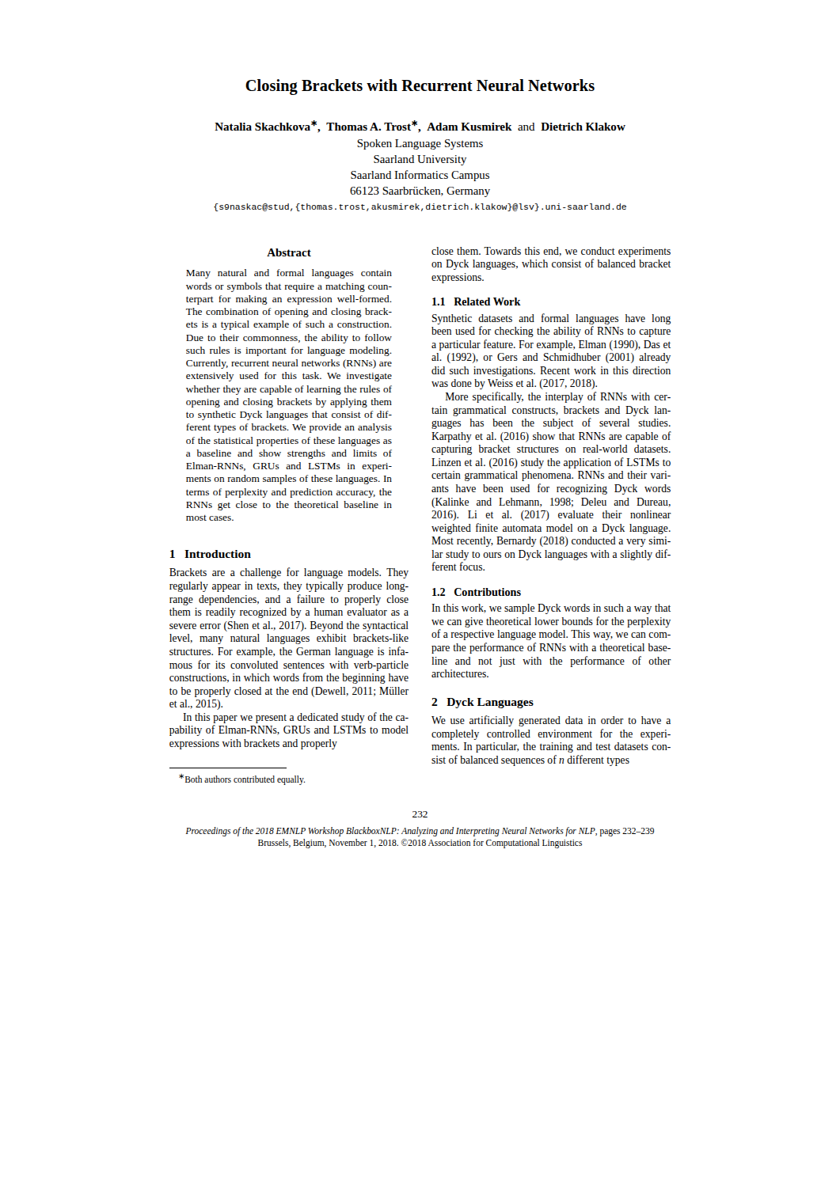Closing Brackets with Recurrent Neural Networks
Natalia Skachkova∗, Thomas A. Trost∗, Adam Kusmirek and Dietrich Klakow
Spoken Language Systems
Saarland University
Saarland Informatics Campus
66123 Saarbrücken, Germany
{s9naskac@stud,{thomas.trost,akusmirek,dietrich.klakow}@lsv}.uni-saarland.de
Abstract
Many natural and formal languages contain words or symbols that require a matching counterpart for making an expression well-formed. The combination of opening and closing brackets is a typical example of such a construction. Due to their commonness, the ability to follow such rules is important for language modeling. Currently, recurrent neural networks (RNNs) are extensively used for this task. We investigate whether they are capable of learning the rules of opening and closing brackets by applying them to synthetic Dyck languages that consist of different types of brackets. We provide an analysis of the statistical properties of these languages as a baseline and show strengths and limits of Elman-RNNs, GRUs and LSTMs in experiments on random samples of these languages. In terms of perplexity and prediction accuracy, the RNNs get close to the theoretical baseline in most cases.
1 Introduction
Brackets are a challenge for language models. They regularly appear in texts, they typically produce long-range dependencies, and a failure to properly close them is readily recognized by a human evaluator as a severe error (Shen et al., 2017). Beyond the syntactical level, many natural languages exhibit brackets-like structures. For example, the German language is infamous for its convoluted sentences with verb-particle constructions, in which words from the beginning have to be properly closed at the end (Dewell, 2011; Müller et al., 2015).
In this paper we present a dedicated study of the capability of Elman-RNNs, GRUs and LSTMs to model expressions with brackets and properly
∗Both authors contributed equally.
close them. Towards this end, we conduct experiments on Dyck languages, which consist of balanced bracket expressions.
1.1 Related Work
Synthetic datasets and formal languages have long been used for checking the ability of RNNs to capture a particular feature. For example, Elman (1990), Das et al. (1992), or Gers and Schmidhuber (2001) already did such investigations. Recent work in this direction was done by Weiss et al. (2017, 2018).
More specifically, the interplay of RNNs with certain grammatical constructs, brackets and Dyck languages has been the subject of several studies. Karpathy et al. (2016) show that RNNs are capable of capturing bracket structures on real-world datasets. Linzen et al. (2016) study the application of LSTMs to certain grammatical phenomena. RNNs and their variants have been used for recognizing Dyck words (Kalinke and Lehmann, 1998; Deleu and Dureau, 2016). Li et al. (2017) evaluate their nonlinear weighted finite automata model on a Dyck language. Most recently, Bernardy (2018) conducted a very similar study to ours on Dyck languages with a slightly different focus.
1.2 Contributions
In this work, we sample Dyck words in such a way that we can give theoretical lower bounds for the perplexity of a respective language model. This way, we can compare the performance of RNNs with a theoretical baseline and not just with the performance of other architectures.
2 Dyck Languages
We use artificially generated data in order to have a completely controlled environment for the experiments. In particular, the training and test datasets consist of balanced sequences of n different types
232
Proceedings of the 2018 EMNLP Workshop BlackboxNLP: Analyzing and Interpreting Neural Networks for NLP, pages 232–239
Brussels, Belgium, November 1, 2018. ©2018 Association for Computational Linguistics